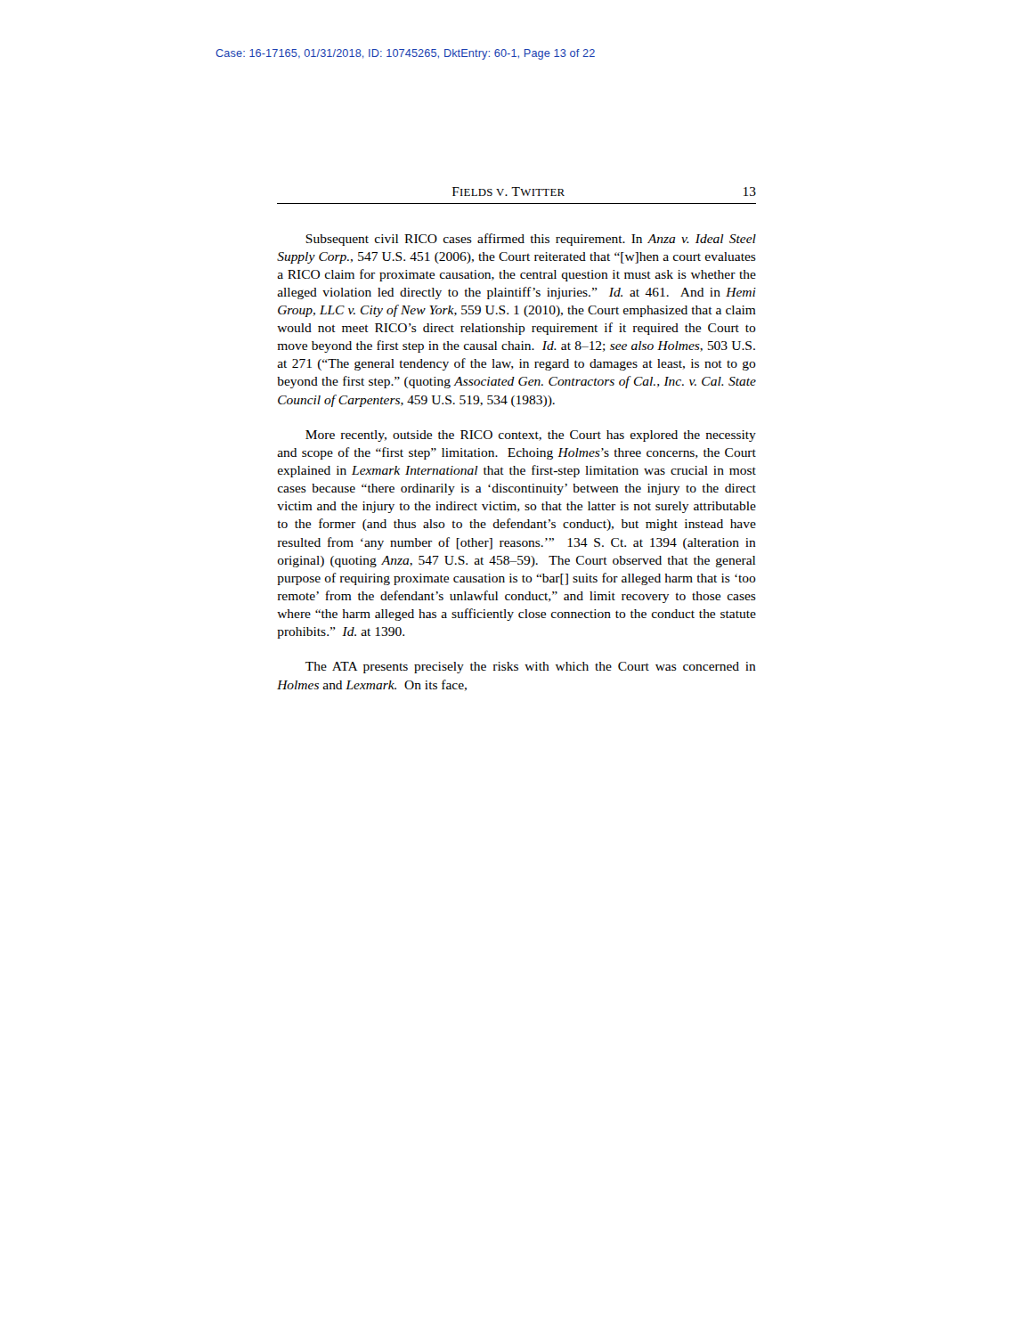Case: 16-17165, 01/31/2018, ID: 10745265, DktEntry: 60-1, Page 13 of 22
FIELDS V. TWITTER
13
Subsequent civil RICO cases affirmed this requirement. In Anza v. Ideal Steel Supply Corp., 547 U.S. 451 (2006), the Court reiterated that “[w]hen a court evaluates a RICO claim for proximate causation, the central question it must ask is whether the alleged violation led directly to the plaintiff’s injuries.” Id. at 461. And in Hemi Group, LLC v. City of New York, 559 U.S. 1 (2010), the Court emphasized that a claim would not meet RICO’s direct relationship requirement if it required the Court to move beyond the first step in the causal chain. Id. at 8–12; see also Holmes, 503 U.S. at 271 (“The general tendency of the law, in regard to damages at least, is not to go beyond the first step.” (quoting Associated Gen. Contractors of Cal., Inc. v. Cal. State Council of Carpenters, 459 U.S. 519, 534 (1983)).
More recently, outside the RICO context, the Court has explored the necessity and scope of the “first step” limitation. Echoing Holmes’s three concerns, the Court explained in Lexmark International that the first-step limitation was crucial in most cases because “there ordinarily is a ‘discontinuity’ between the injury to the direct victim and the injury to the indirect victim, so that the latter is not surely attributable to the former (and thus also to the defendant’s conduct), but might instead have resulted from ‘any number of [other] reasons.’” 134 S. Ct. at 1394 (alteration in original) (quoting Anza, 547 U.S. at 458–59). The Court observed that the general purpose of requiring proximate causation is to “bar[] suits for alleged harm that is ‘too remote’ from the defendant’s unlawful conduct,” and limit recovery to those cases where “the harm alleged has a sufficiently close connection to the conduct the statute prohibits.” Id. at 1390.
The ATA presents precisely the risks with which the Court was concerned in Holmes and Lexmark. On its face,